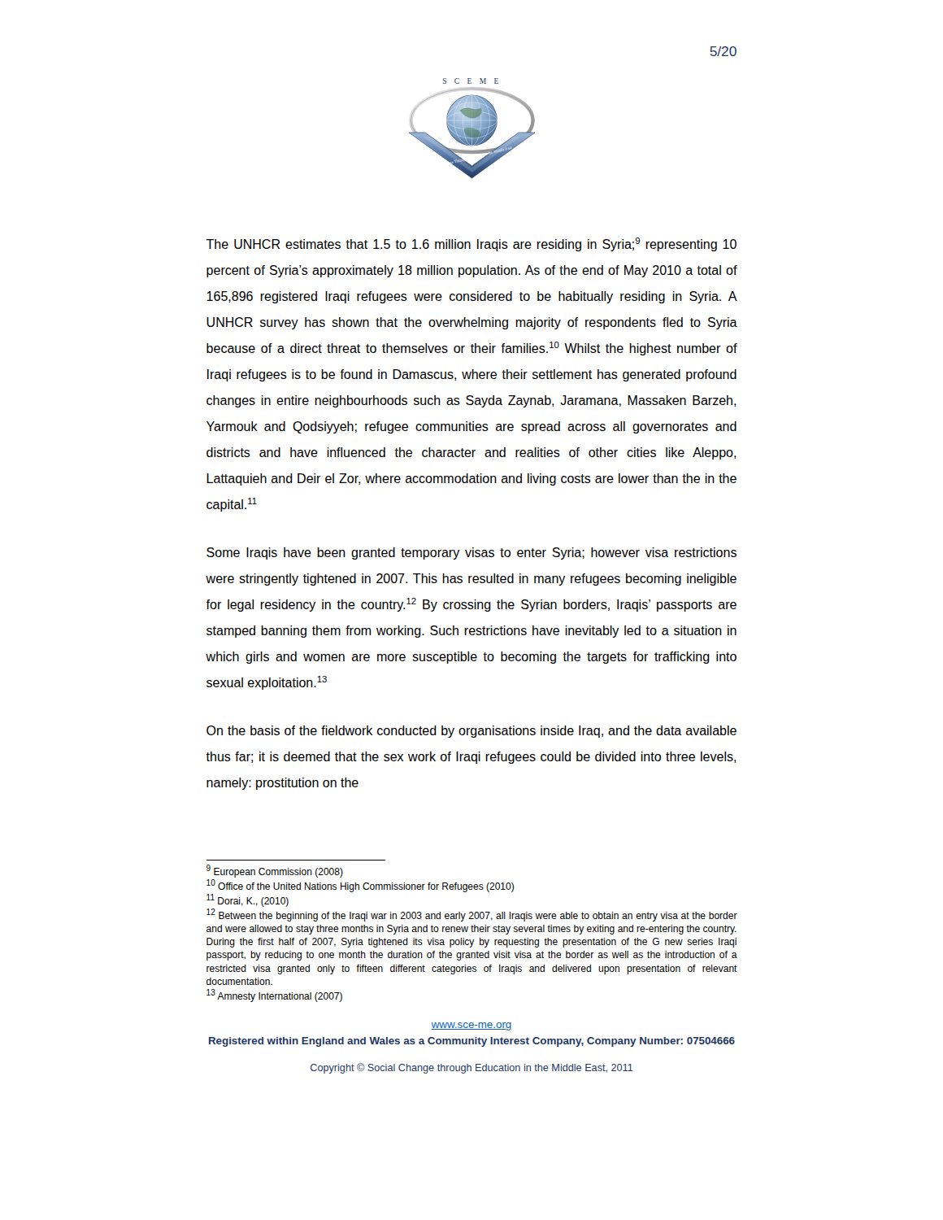5/20
S C E M E Social Change Through Education in the Middle East
The UNHCR estimates that 1.5 to 1.6 million Iraqis are residing in Syria;9 representing 10 percent of Syria’s approximately 18 million population. As of the end of May 2010 a total of 165,896 registered Iraqi refugees were considered to be habitually residing in Syria. A UNHCR survey has shown that the overwhelming majority of respondents fled to Syria because of a direct threat to themselves or their families.10 Whilst the highest number of Iraqi refugees is to be found in Damascus, where their settlement has generated profound changes in entire neighbourhoods such as Sayda Zaynab, Jaramana, Massaken Barzeh, Yarmouk and Qodsiyyeh; refugee communities are spread across all governorates and districts and have influenced the character and realities of other cities like Aleppo, Lattaquieh and Deir el Zor, where accommodation and living costs are lower than the in the capital.11
Some Iraqis have been granted temporary visas to enter Syria; however visa restrictions were stringently tightened in 2007. This has resulted in many refugees becoming ineligible for legal residency in the country.12 By crossing the Syrian borders, Iraqis’ passports are stamped banning them from working. Such restrictions have inevitably led to a situation in which girls and women are more susceptible to becoming the targets for trafficking into sexual exploitation.13
On the basis of the fieldwork conducted by organisations inside Iraq, and the data available thus far; it is deemed that the sex work of Iraqi refugees could be divided into three levels, namely: prostitution on the
9 European Commission (2008)
10 Office of the United Nations High Commissioner for Refugees (2010)
11 Dorai, K., (2010)
12 Between the beginning of the Iraqi war in 2003 and early 2007, all Iraqis were able to obtain an entry visa at the border and were allowed to stay three months in Syria and to renew their stay several times by exiting and re-entering the country. During the first half of 2007, Syria tightened its visa policy by requesting the presentation of the G new series Iraqi passport, by reducing to one month the duration of the granted visit visa at the border as well as the introduction of a restricted visa granted only to fifteen different categories of Iraqis and delivered upon presentation of relevant documentation.
13 Amnesty International (2007)
www.sce-me.org
Registered within England and Wales as a Community Interest Company, Company Number: 07504666
Copyright © Social Change through Education in the Middle East, 2011